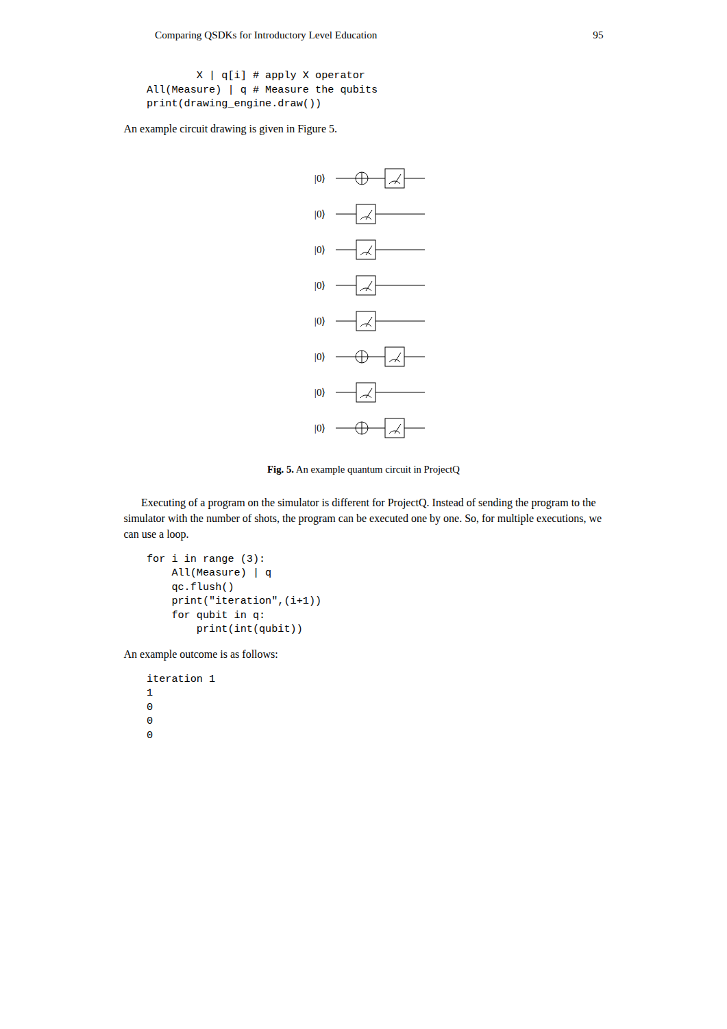Comparing QSDKs for Introductory Level Education 95
        X | q[i] # apply X operator
All(Measure) | q # Measure the qubits
print(drawing_engine.draw())
An example circuit drawing is given in Figure 5.
|0⟩
|0⟩
|0⟩
|0⟩
|0⟩
|0⟩
|0⟩
|0⟩
Fig. 5. An example quantum circuit in ProjectQ
Executing of a program on the simulator is different for ProjectQ. Instead of sending the program to the simulator with the number of shots, the program can be executed one by one. So, for multiple executions, we can use a loop.
for i in range (3):
    All(Measure) | q
    qc.flush()
    print("iteration",(i+1))
    for qubit in q:
        print(int(qubit))
An example outcome is as follows:
iteration 1
1
0
0
0